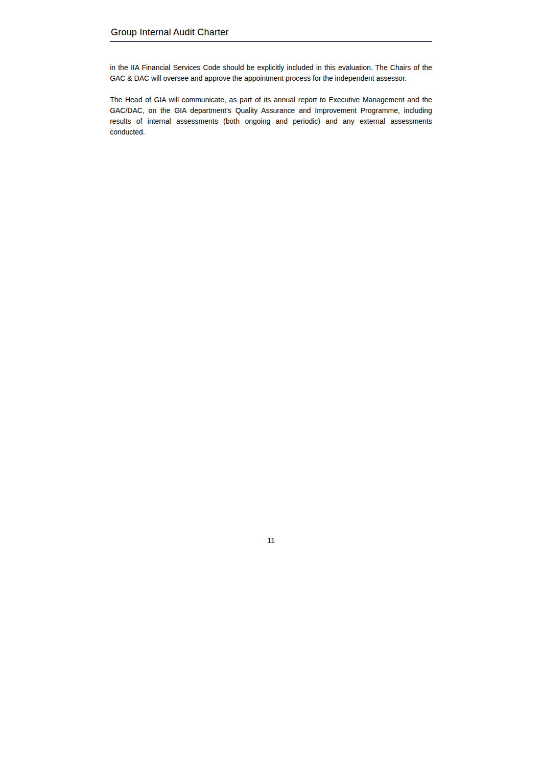Group Internal Audit Charter
in the IIA Financial Services Code should be explicitly included in this evaluation. The Chairs of the GAC & DAC will oversee and approve the appointment process for the independent assessor.
The Head of GIA will communicate, as part of its annual report to Executive Management and the GAC/DAC, on the GIA department's Quality Assurance and Improvement Programme, including results of internal assessments (both ongoing and periodic) and any external assessments conducted.
11